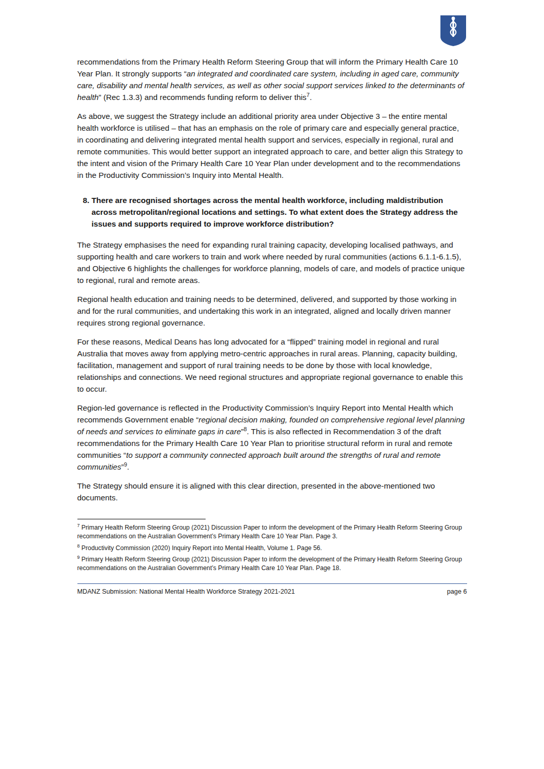recommendations from the Primary Health Reform Steering Group that will inform the Primary Health Care 10 Year Plan. It strongly supports “an integrated and coordinated care system, including in aged care, community care, disability and mental health services, as well as other social support services linked to the determinants of health” (Rec 1.3.3) and recommends funding reform to deliver this7.
As above, we suggest the Strategy include an additional priority area under Objective 3 – the entire mental health workforce is utilised – that has an emphasis on the role of primary care and especially general practice, in coordinating and delivering integrated mental health support and services, especially in regional, rural and remote communities. This would better support an integrated approach to care, and better align this Strategy to the intent and vision of the Primary Health Care 10 Year Plan under development and to the recommendations in the Productivity Commission’s Inquiry into Mental Health.
There are recognised shortages across the mental health workforce, including maldistribution across metropolitan/regional locations and settings. To what extent does the Strategy address the issues and supports required to improve workforce distribution?
The Strategy emphasises the need for expanding rural training capacity, developing localised pathways, and supporting health and care workers to train and work where needed by rural communities (actions 6.1.1-6.1.5), and Objective 6 highlights the challenges for workforce planning, models of care, and models of practice unique to regional, rural and remote areas.
Regional health education and training needs to be determined, delivered, and supported by those working in and for the rural communities, and undertaking this work in an integrated, aligned and locally driven manner requires strong regional governance.
For these reasons, Medical Deans has long advocated for a “flipped” training model in regional and rural Australia that moves away from applying metro-centric approaches in rural areas. Planning, capacity building, facilitation, management and support of rural training needs to be done by those with local knowledge, relationships and connections. We need regional structures and appropriate regional governance to enable this to occur.
Region-led governance is reflected in the Productivity Commission’s Inquiry Report into Mental Health which recommends Government enable “regional decision making, founded on comprehensive regional level planning of needs and services to eliminate gaps in care”8. This is also reflected in Recommendation 3 of the draft recommendations for the Primary Health Care 10 Year Plan to prioritise structural reform in rural and remote communities “to support a community connected approach built around the strengths of rural and remote communities”9.
The Strategy should ensure it is aligned with this clear direction, presented in the above-mentioned two documents.
7 Primary Health Reform Steering Group (2021) Discussion Paper to inform the development of the Primary Health Reform Steering Group recommendations on the Australian Government’s Primary Health Care 10 Year Plan. Page 3.
8 Productivity Commission (2020) Inquiry Report into Mental Health, Volume 1. Page 56.
9 Primary Health Reform Steering Group (2021) Discussion Paper to inform the development of the Primary Health Reform Steering Group recommendations on the Australian Government’s Primary Health Care 10 Year Plan. Page 18.
MDANZ Submission: National Mental Health Workforce Strategy 2021-2021 page 6